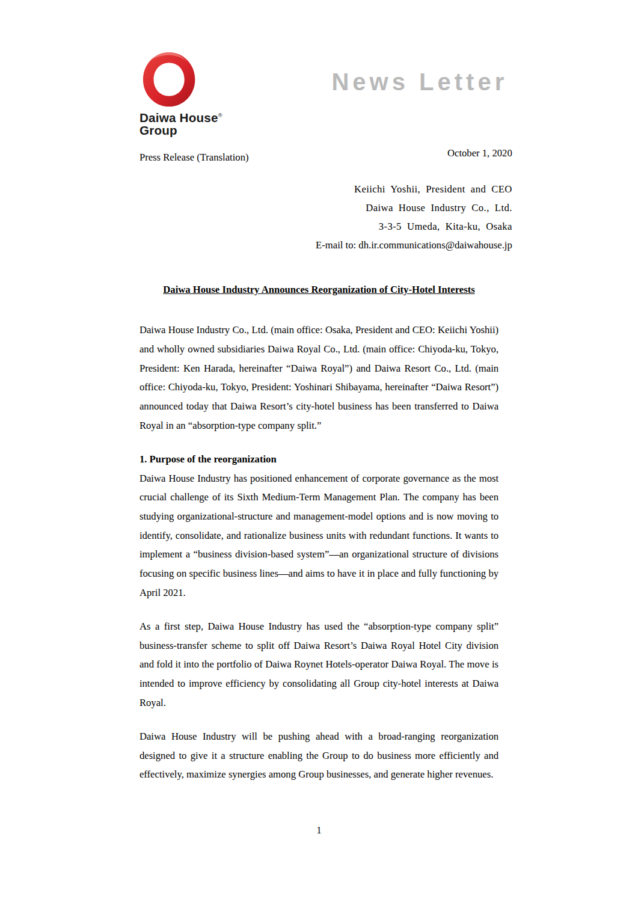Daiwa House®
Group
News Letter
October 1, 2020
Press Release (Translation)
Keiichi Yoshii, President and CEO
Daiwa House Industry Co., Ltd.
3-3-5 Umeda, Kita-ku, Osaka
E-mail to: dh.ir.communications@daiwahouse.jp
Daiwa House Industry Announces Reorganization of City-Hotel Interests
Daiwa House Industry Co., Ltd. (main office: Osaka, President and CEO: Keiichi Yoshii) and wholly owned subsidiaries Daiwa Royal Co., Ltd. (main office: Chiyoda-ku, Tokyo, President: Ken Harada, hereinafter “Daiwa Royal”) and Daiwa Resort Co., Ltd. (main office: Chiyoda-ku, Tokyo, President: Yoshinari Shibayama, hereinafter “Daiwa Resort”) announced today that Daiwa Resort’s city-hotel business has been transferred to Daiwa Royal in an “absorption-type company split.”
1. Purpose of the reorganization
Daiwa House Industry has positioned enhancement of corporate governance as the most crucial challenge of its Sixth Medium-Term Management Plan. The company has been studying organizational-structure and management-model options and is now moving to identify, consolidate, and rationalize business units with redundant functions. It wants to implement a “business division-based system”—an organizational structure of divisions focusing on specific business lines—and aims to have it in place and fully functioning by April 2021.
As a first step, Daiwa House Industry has used the “absorption-type company split” business-transfer scheme to split off Daiwa Resort’s Daiwa Royal Hotel City division and fold it into the portfolio of Daiwa Roynet Hotels-operator Daiwa Royal. The move is intended to improve efficiency by consolidating all Group city-hotel interests at Daiwa Royal.
Daiwa House Industry will be pushing ahead with a broad-ranging reorganization designed to give it a structure enabling the Group to do business more efficiently and effectively, maximize synergies among Group businesses, and generate higher revenues.
1